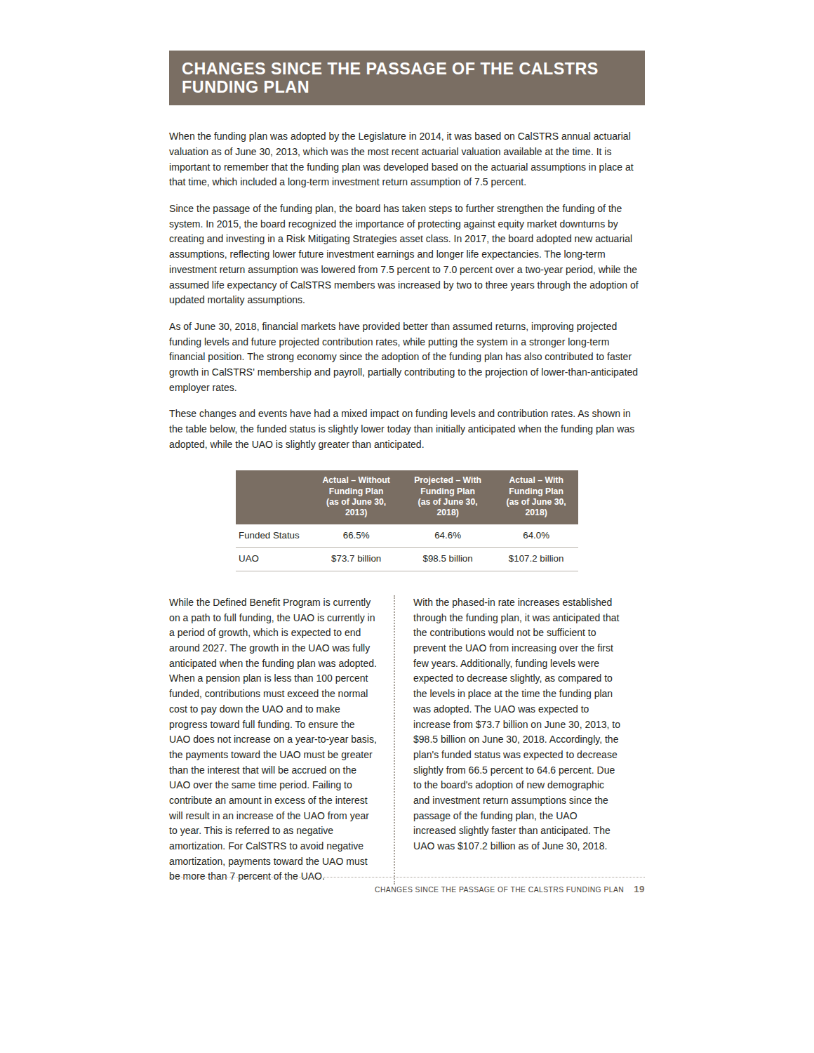Changes Since the Passage of the CalSTRS Funding Plan
When the funding plan was adopted by the Legislature in 2014, it was based on CalSTRS annual actuarial valuation as of June 30, 2013, which was the most recent actuarial valuation available at the time. It is important to remember that the funding plan was developed based on the actuarial assumptions in place at that time, which included a long-term investment return assumption of 7.5 percent.
Since the passage of the funding plan, the board has taken steps to further strengthen the funding of the system. In 2015, the board recognized the importance of protecting against equity market downturns by creating and investing in a Risk Mitigating Strategies asset class. In 2017, the board adopted new actuarial assumptions, reflecting lower future investment earnings and longer life expectancies. The long-term investment return assumption was lowered from 7.5 percent to 7.0 percent over a two-year period, while the assumed life expectancy of CalSTRS members was increased by two to three years through the adoption of updated mortality assumptions.
As of June 30, 2018, financial markets have provided better than assumed returns, improving projected funding levels and future projected contribution rates, while putting the system in a stronger long-term financial position. The strong economy since the adoption of the funding plan has also contributed to faster growth in CalSTRS' membership and payroll, partially contributing to the projection of lower-than-anticipated employer rates.
These changes and events have had a mixed impact on funding levels and contribution rates. As shown in the table below, the funded status is slightly lower today than initially anticipated when the funding plan was adopted, while the UAO is slightly greater than anticipated.
| | Actual – Without Funding Plan (as of June 30, 2013) | Projected – With Funding Plan (as of June 30, 2018) | Actual – With Funding Plan (as of June 30, 2018) |
| --- | --- | --- | --- |
| Funded Status | 66.5% | 64.6% | 64.0% |
| UAO | $73.7 billion | $98.5 billion | $107.2 billion |
While the Defined Benefit Program is currently on a path to full funding, the UAO is currently in a period of growth, which is expected to end around 2027. The growth in the UAO was fully anticipated when the funding plan was adopted. When a pension plan is less than 100 percent funded, contributions must exceed the normal cost to pay down the UAO and to make progress toward full funding. To ensure the UAO does not increase on a year-to-year basis, the payments toward the UAO must be greater than the interest that will be accrued on the UAO over the same time period. Failing to contribute an amount in excess of the interest will result in an increase of the UAO from year to year. This is referred to as negative amortization. For CalSTRS to avoid negative amortization, payments toward the UAO must be more than 7 percent of the UAO.
With the phased-in rate increases established through the funding plan, it was anticipated that the contributions would not be sufficient to prevent the UAO from increasing over the first few years. Additionally, funding levels were expected to decrease slightly, as compared to the levels in place at the time the funding plan was adopted. The UAO was expected to increase from $73.7 billion on June 30, 2013, to $98.5 billion on June 30, 2018. Accordingly, the plan's funded status was expected to decrease slightly from 66.5 percent to 64.6 percent. Due to the board's adoption of new demographic and investment return assumptions since the passage of the funding plan, the UAO increased slightly faster than anticipated. The UAO was $107.2 billion as of June 30, 2018.
Changes Since the Passage of the CalSTRS Funding Plan 19